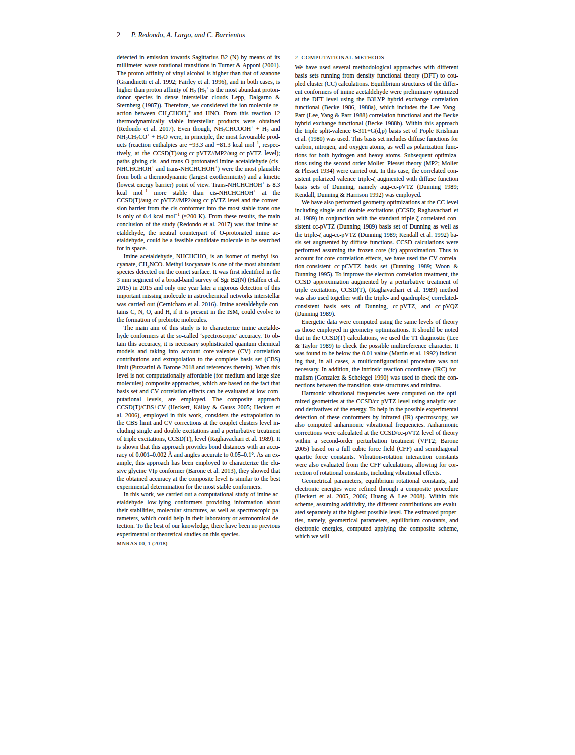2 P. Redondo, A. Largo, and C. Barrientos
detected in emission towards Sagittarius B2 (N) by means of its millimeter-wave rotational transitions in Turner & Apponi (2001). The proton affinity of vinyl alcohol is higher than that of azanone (Grandinetti et al. 1992; Fairley et al. 1996), and in both cases, is higher than proton affinity of H2 (H3+ is the most abundant proton-donor species in dense interstellar clouds Lepp, Dalgarno & Sternberg (1987)). Therefore, we considered the ion-molecule reaction between CH2CHOH2+ and HNO. From this reaction 12 thermodynamically viable interstellar products were obtained (Redondo et al. 2017). Even though, NH2CHCOOH+ + H2 and NH2CH2CO+ + H2O were, in principle, the most favourable products (reaction enthalpies are −93.3 and −81.3 kcal mol−1, respectively, at the CCSD(T)/aug-cc-pVTZ//MP2/aug-cc-pVTZ level); paths giving cis- and trans-O-protonated imine acetaldehyde (cis-NHCHCHOH+ and trans-NHCHCHOH+) were the most plausible from both a thermodynamic (largest exothermicity) and a kinetic (lowest energy barrier) point of view. Trans-NHCHCHOH+ is 8.3 kcal mol−1 more stable than cis-NHCHCHOH+ at the CCSD(T)/aug-cc-pVTZ//MP2/aug-cc-pVTZ level and the conversion barrier from the cis conformer into the most stable trans one is only of 0.4 kcal mol−1 (≈200 K). From these results, the main conclusion of the study (Redondo et al. 2017) was that imine acetaldehyde, the neutral counterpart of O-protonated imine acetaldehyde, could be a feasible candidate molecule to be searched for in space.
Imine acetaldehyde, NHCHCHO, is an isomer of methyl isocyanate, CH3NCO. Methyl isocyanate is one of the most abundant species detected on the comet surface. It was first identified in the 3 mm segment of a broad-band survey of Sgr B2(N) (Halfen et al. 2015) in 2015 and only one year later a rigorous detection of this important missing molecule in astrochemical networks interstellar was carried out (Cernicharo et al. 2016). Imine acetaldehyde contains C, N, O, and H, if it is present in the ISM, could evolve to the formation of prebiotic molecules.
The main aim of this study is to characterize imine acetaldehyde conformers at the so-called ‘spectroscopic’ accuracy. To obtain this accuracy, it is necessary sophisticated quantum chemical models and taking into account core-valence (CV) correlation contributions and extrapolation to the complete basis set (CBS) limit (Puzzarini & Barone 2018 and references therein). When this level is not computationally affordable (for medium and large size molecules) composite approaches, which are based on the fact that basis set and CV correlation effects can be evaluated at low-computational levels, are employed. The composite approach CCSD(T)/CBS+CV (Heckert, Kállay & Gauss 2005; Heckert et al. 2006), employed in this work, considers the extrapolation to the CBS limit and CV corrections at the couplet clusters level including single and double excitations and a perturbative treatment of triple excitations, CCSD(T), level (Raghavachari et al. 1989). It is shown that this approach provides bond distances with an accuracy of 0.001–0.002 Å and angles accurate to 0.05–0.1°. As an example, this approach has been employed to characterize the elusive glycine VIp conformer (Barone et al. 2013), they showed that the obtained accuracy at the composite level is similar to the best experimental determination for the most stable conformers.
In this work, we carried out a computational study of imine acetaldehyde low-lying conformers providing information about their stabilities, molecular structures, as well as spectroscopic parameters, which could help in their laboratory or astronomical detection. To the best of our knowledge, there have been no previous experimental or theoretical studies on this species.
2 COMPUTATIONAL METHODS
We have used several methodological approaches with different basis sets running from density functional theory (DFT) to coupled cluster (CC) calculations. Equilibrium structures of the different conformers of imine acetaldehyde were preliminary optimized at the DFT level using the B3LYP hybrid exchange correlation functional (Becke 1986, 1988a), which includes the Lee–Yang–Parr (Lee, Yang & Parr 1988) correlation functional and the Becke hybrid exchange functional (Becke 1988b). Within this approach the triple split-valence 6-311+G(d,p) basis set of Pople Krishnan et al. (1980) was used. This basis set includes diffuse functions for carbon, nitrogen, and oxygen atoms, as well as polarization functions for both hydrogen and heavy atoms. Subsequent optimizations using the second order Moller–Plesset theory (MP2; Moller & Plesset 1934) were carried out. In this case, the correlated consistent polarized valence triple-ζ augmented with diffuse function basis sets of Dunning, namely aug-cc-pVTZ (Dunning 1989; Kendall, Dunning & Harrison 1992) was employed.
We have also performed geometry optimizations at the CC level including single and double excitations (CCSD; Raghavachari et al. 1989) in conjunction with the standard triple-ζ correlated-consistent cc-pVTZ (Dunning 1989) basis set of Dunning as well as the triple-ζ aug-cc-pVTZ (Dunning 1989; Kendall et al. 1992) basis set augmented by diffuse functions. CCSD calculations were performed assuming the frozen-core (fc) approximation. Thus to account for core-correlation effects, we have used the CV correlation-consistent cc-pCVTZ basis set (Dunning 1989; Woon & Dunning 1995). To improve the electron-correlation treatment, the CCSD approximation augmented by a perturbative treatment of triple excitations, CCSD(T), (Raghavachari et al. 1989) method was also used together with the triple- and quadruple-ζ correlated-consistent basis sets of Dunning, cc-pVTZ, and cc-pVQZ (Dunning 1989).
Energetic data were computed using the same levels of theory as those employed in geometry optimizations. It should be noted that in the CCSD(T) calculations, we used the T1 diagnostic (Lee & Taylor 1989) to check the possible multireference character. It was found to be below the 0.01 value (Martin et al. 1992) indicating that, in all cases, a multiconfigurational procedure was not necessary. In addition, the intrinsic reaction coordinate (IRC) formalism (Gonzalez & Schelegel 1990) was used to check the connections between the transition-state structures and minima.
Harmonic vibrational frequencies were computed on the optimized geometries at the CCSD/cc-pVTZ level using analytic second derivatives of the energy. To help in the possible experimental detection of these conformers by infrared (IR) spectroscopy, we also computed anharmonic vibrational frequencies. Anharmonic corrections were calculated at the CCSD/cc-pVTZ level of theory within a second-order perturbation treatment (VPT2; Barone 2005) based on a full cubic force field (CFF) and semidiagonal quartic force constants. Vibration-rotation interaction constants were also evaluated from the CFF calculations, allowing for correction of rotational constants, including vibrational effects.
Geometrical parameters, equilibrium rotational constants, and electronic energies were refined through a composite procedure (Heckert et al. 2005, 2006; Huang & Lee 2008). Within this scheme, assuming additivity, the different contributions are evaluated separately at the highest possible level. The estimated properties, namely, geometrical parameters, equilibrium constants, and electronic energies, computed applying the composite scheme, which we will
MNRAS 00, 1 (2018)